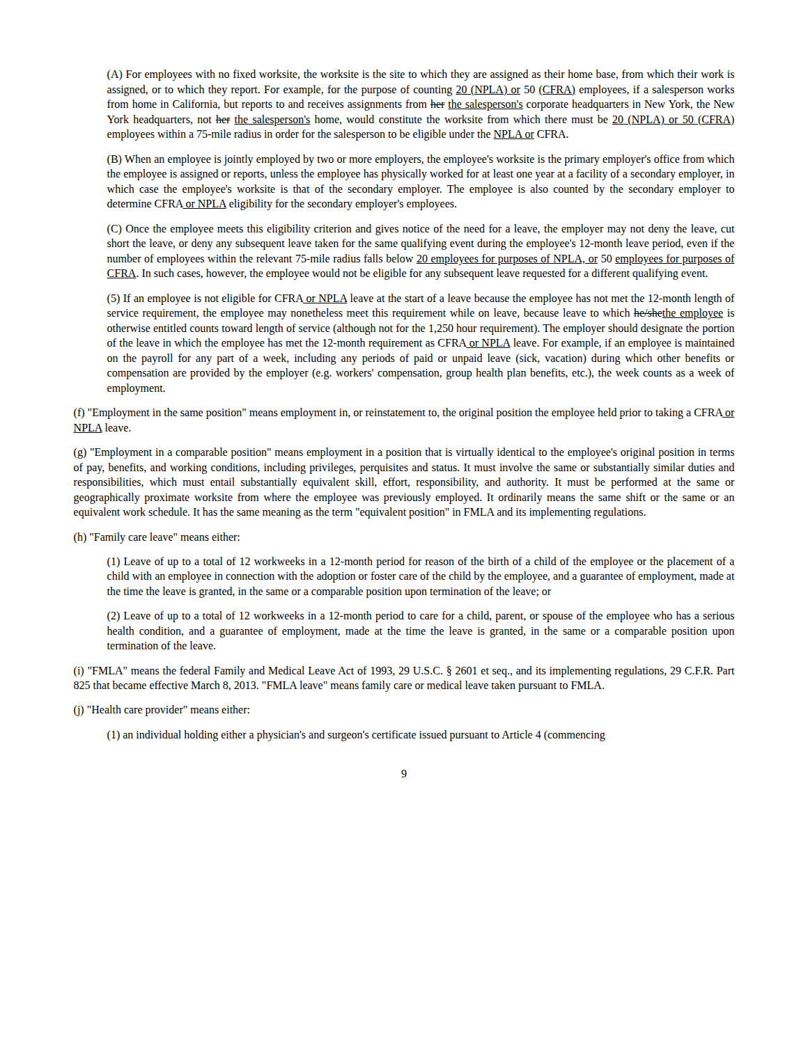(A) For employees with no fixed worksite, the worksite is the site to which they are assigned as their home base, from which their work is assigned, or to which they report. For example, for the purpose of counting 20 (NPLA) or 50 (CFRA) employees, if a salesperson works from home in California, but reports to and receives assignments from her the salesperson's corporate headquarters in New York, the New York headquarters, not her the salesperson's home, would constitute the worksite from which there must be 20 (NPLA) or 50 (CFRA) employees within a 75-mile radius in order for the salesperson to be eligible under the NPLA or CFRA.
(B) When an employee is jointly employed by two or more employers, the employee's worksite is the primary employer's office from which the employee is assigned or reports, unless the employee has physically worked for at least one year at a facility of a secondary employer, in which case the employee's worksite is that of the secondary employer. The employee is also counted by the secondary employer to determine CFRA or NPLA eligibility for the secondary employer's employees.
(C) Once the employee meets this eligibility criterion and gives notice of the need for a leave, the employer may not deny the leave, cut short the leave, or deny any subsequent leave taken for the same qualifying event during the employee's 12-month leave period, even if the number of employees within the relevant 75-mile radius falls below 20 employees for purposes of NPLA, or 50 employees for purposes of CFRA. In such cases, however, the employee would not be eligible for any subsequent leave requested for a different qualifying event.
(5) If an employee is not eligible for CFRA or NPLA leave at the start of a leave because the employee has not met the 12-month length of service requirement, the employee may nonetheless meet this requirement while on leave, because leave to which he/she the employee is otherwise entitled counts toward length of service (although not for the 1,250 hour requirement). The employer should designate the portion of the leave in which the employee has met the 12-month requirement as CFRA or NPLA leave. For example, if an employee is maintained on the payroll for any part of a week, including any periods of paid or unpaid leave (sick, vacation) during which other benefits or compensation are provided by the employer (e.g. workers' compensation, group health plan benefits, etc.), the week counts as a week of employment.
(f) "Employment in the same position" means employment in, or reinstatement to, the original position the employee held prior to taking a CFRA or NPLA leave.
(g) "Employment in a comparable position" means employment in a position that is virtually identical to the employee's original position in terms of pay, benefits, and working conditions, including privileges, perquisites and status. It must involve the same or substantially similar duties and responsibilities, which must entail substantially equivalent skill, effort, responsibility, and authority. It must be performed at the same or geographically proximate worksite from where the employee was previously employed. It ordinarily means the same shift or the same or an equivalent work schedule. It has the same meaning as the term "equivalent position" in FMLA and its implementing regulations.
(h) "Family care leave" means either:
(1) Leave of up to a total of 12 workweeks in a 12-month period for reason of the birth of a child of the employee or the placement of a child with an employee in connection with the adoption or foster care of the child by the employee, and a guarantee of employment, made at the time the leave is granted, in the same or a comparable position upon termination of the leave; or
(2) Leave of up to a total of 12 workweeks in a 12-month period to care for a child, parent, or spouse of the employee who has a serious health condition, and a guarantee of employment, made at the time the leave is granted, in the same or a comparable position upon termination of the leave.
(i) "FMLA" means the federal Family and Medical Leave Act of 1993, 29 U.S.C. § 2601 et seq., and its implementing regulations, 29 C.F.R. Part 825 that became effective March 8, 2013. "FMLA leave" means family care or medical leave taken pursuant to FMLA.
(j) "Health care provider" means either:
(1) an individual holding either a physician's and surgeon's certificate issued pursuant to Article 4 (commencing
9